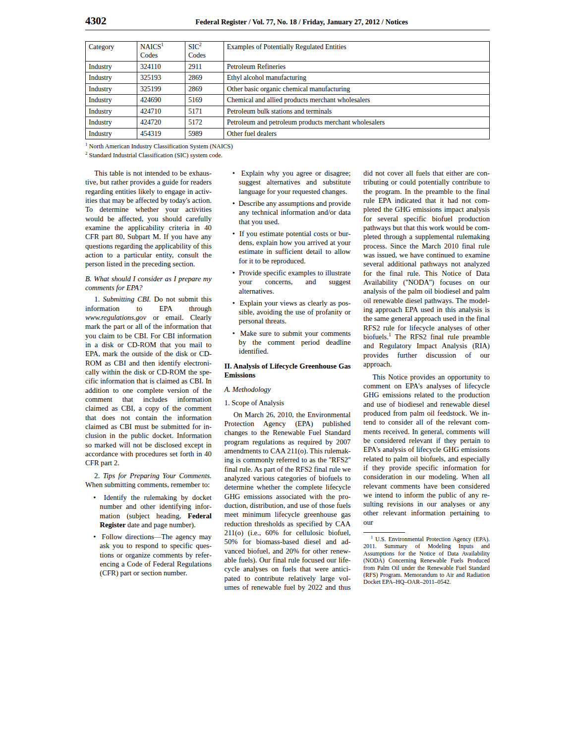4302 Federal Register / Vol. 77, No. 18 / Friday, January 27, 2012 / Notices
| Category | NAICS 1 Codes | SIC 2 Codes | Examples of Potentially Regulated Entities |
| --- | --- | --- | --- |
| Industry | 324110 | 2911 | Petroleum Refineries |
| Industry | 325193 | 2869 | Ethyl alcohol manufacturing |
| Industry | 325199 | 2869 | Other basic organic chemical manufacturing |
| Industry | 424690 | 5169 | Chemical and allied products merchant wholesalers |
| Industry | 424710 | 5171 | Petroleum bulk stations and terminals |
| Industry | 424720 | 5172 | Petroleum and petroleum products merchant wholesalers |
| Industry | 454319 | 5989 | Other fuel dealers |
1 North American Industry Classification System (NAICS)
2 Standard Industrial Classification (SIC) system code.
This table is not intended to be exhaustive, but rather provides a guide for readers regarding entities likely to engage in activities that may be affected by today's action. To determine whether your activities would be affected, you should carefully examine the applicability criteria in 40 CFR part 80, Subpart M. If you have any questions regarding the applicability of this action to a particular entity, consult the person listed in the preceding section.
B. What should I consider as I prepare my comments for EPA?
1. Submitting CBI. Do not submit this information to EPA through www.regulations.gov or email. Clearly mark the part or all of the information that you claim to be CBI. For CBI information in a disk or CD-ROM that you mail to EPA, mark the outside of the disk or CD-ROM as CBI and then identify electronically within the disk or CD-ROM the specific information that is claimed as CBI. In addition to one complete version of the comment that includes information claimed as CBI, a copy of the comment that does not contain the information claimed as CBI must be submitted for inclusion in the public docket. Information so marked will not be disclosed except in accordance with procedures set forth in 40 CFR part 2.
2. Tips for Preparing Your Comments. When submitting comments, remember to:
Identify the rulemaking by docket number and other identifying information (subject heading, Federal Register date and page number).
Follow directions—The agency may ask you to respond to specific questions or organize comments by referencing a Code of Federal Regulations (CFR) part or section number.
Explain why you agree or disagree; suggest alternatives and substitute language for your requested changes.
Describe any assumptions and provide any technical information and/or data that you used.
If you estimate potential costs or burdens, explain how you arrived at your estimate in sufficient detail to allow for it to be reproduced.
Provide specific examples to illustrate your concerns, and suggest alternatives.
Explain your views as clearly as possible, avoiding the use of profanity or personal threats.
Make sure to submit your comments by the comment period deadline identified.
II. Analysis of Lifecycle Greenhouse Gas Emissions
A. Methodology
1. Scope of Analysis
On March 26, 2010, the Environmental Protection Agency (EPA) published changes to the Renewable Fuel Standard program regulations as required by 2007 amendments to CAA 211(o). This rulemaking is commonly referred to as the ''RFS2'' final rule. As part of the RFS2 final rule we analyzed various categories of biofuels to determine whether the complete lifecycle GHG emissions associated with the production, distribution, and use of those fuels meet minimum lifecycle greenhouse gas reduction thresholds as specified by CAA 211(o) (i.e., 60% for cellulosic biofuel, 50% for biomass-based diesel and advanced biofuel, and 20% for other renewable fuels). Our final rule focused our lifecycle analyses on fuels that were anticipated to contribute relatively large volumes of renewable fuel by 2022 and thus did not cover all fuels that either are contributing or could potentially contribute to the program. In the preamble to the final rule EPA indicated that it had not completed the GHG emissions impact analysis for several specific biofuel production pathways but that this work would be completed through a supplemental rulemaking process. Since the March 2010 final rule was issued, we have continued to examine several additional pathways not analyzed for the final rule. This Notice of Data Availability (''NODA'') focuses on our analysis of the palm oil biodiesel and palm oil renewable diesel pathways. The modeling approach EPA used in this analysis is the same general approach used in the final RFS2 rule for lifecycle analyses of other biofuels.1 The RFS2 final rule preamble and Regulatory Impact Analysis (RIA) provides further discussion of our approach.
This Notice provides an opportunity to comment on EPA's analyses of lifecycle GHG emissions related to the production and use of biodiesel and renewable diesel produced from palm oil feedstock. We intend to consider all of the relevant comments received. In general, comments will be considered relevant if they pertain to EPA's analysis of lifecycle GHG emissions related to palm oil biofuels, and especially if they provide specific information for consideration in our modeling. When all relevant comments have been considered we intend to inform the public of any resulting revisions in our analyses or any other relevant information pertaining to our
1 U.S. Environmental Protection Agency (EPA). 2011. Summary of Modeling Inputs and Assumptions for the Notice of Data Availability (NODA) Concerning Renewable Fuels Produced from Palm Oil under the Renewable Fuel Standard (RFS) Program. Memorandum to Air and Radiation Docket EPA–HQ–OAR–2011–0542.